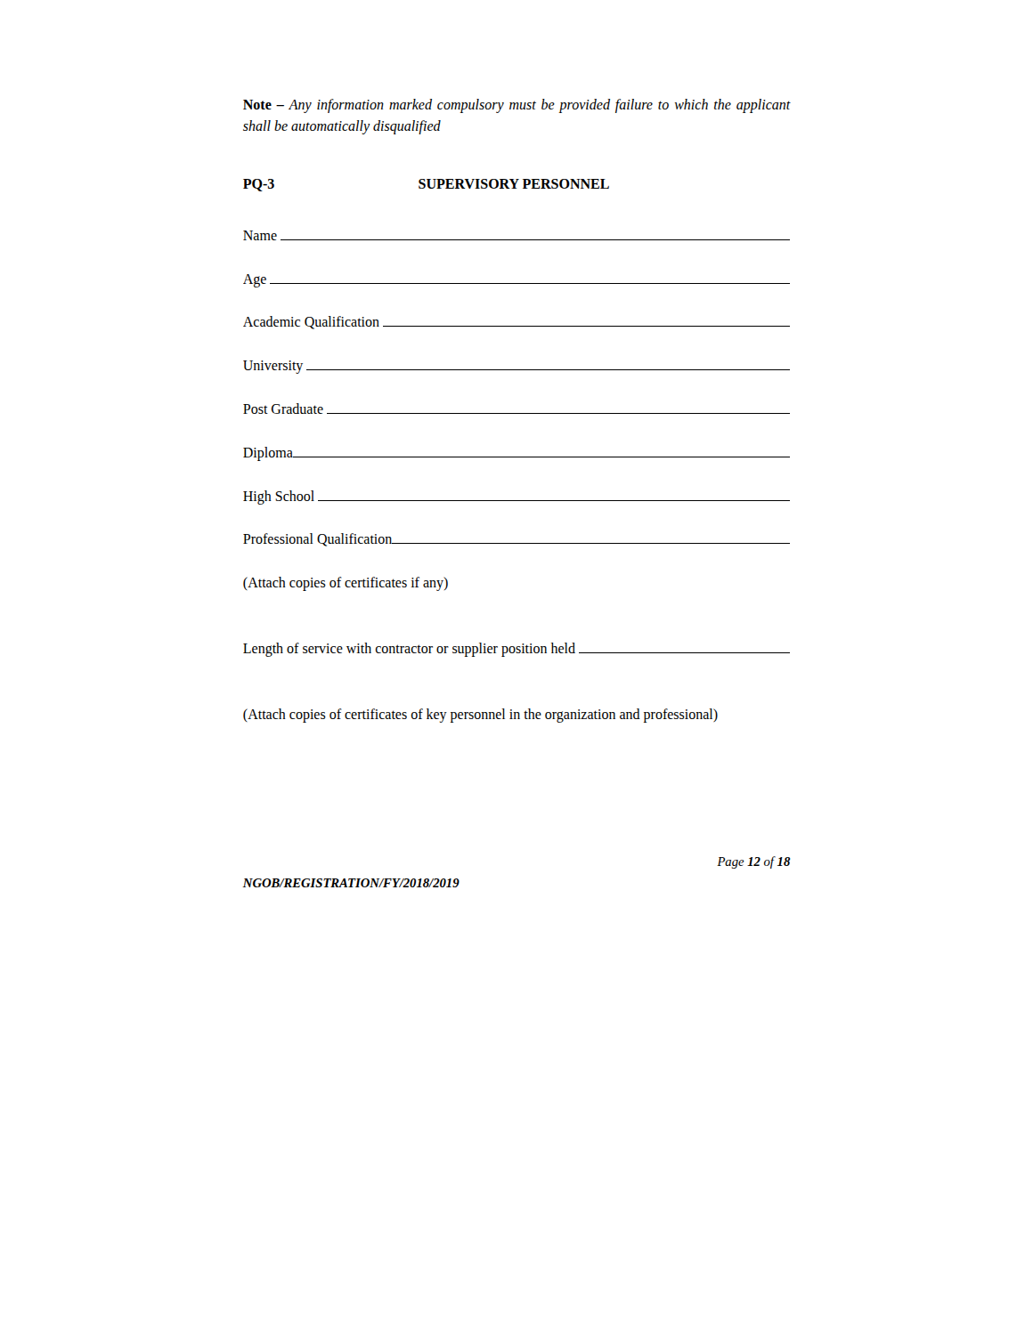Note – Any information marked compulsory must be provided failure to which the applicant shall be automatically disqualified
PQ-3 SUPERVISORY PERSONNEL
Name
Age
Academic Qualification
University
Post Graduate
Diploma
High School
Professional Qualification
(Attach copies of certificates if any)
Length of service with contractor or supplier position held
(Attach copies of certificates of key personnel in the organization and professional)
Page 12 of 18
NGOB/REGISTRATION/FY/2018/2019